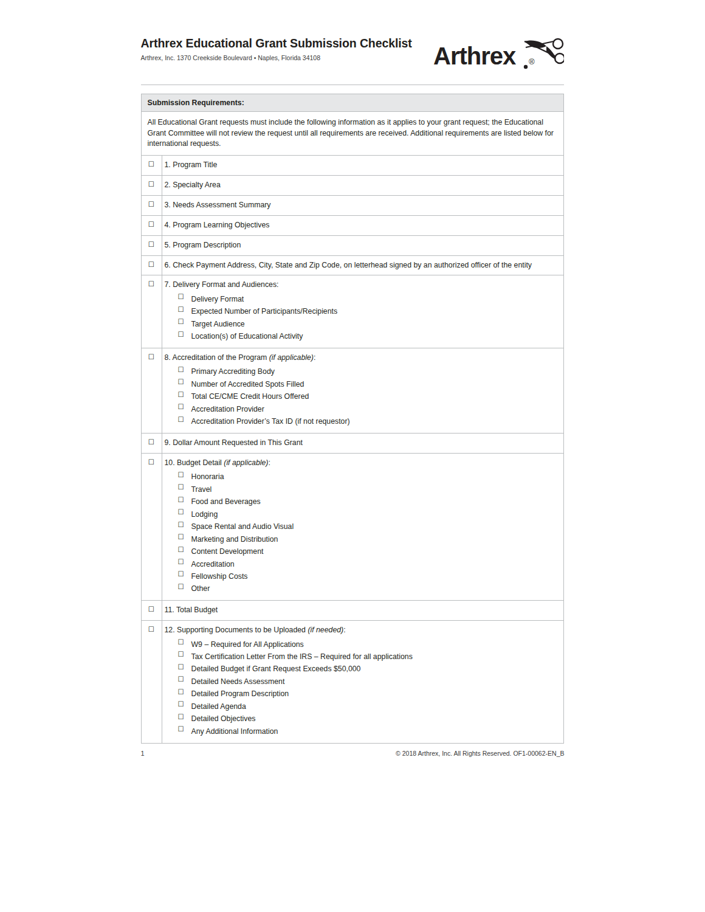Arthrex Educational Grant Submission Checklist
Arthrex, Inc. 1370 Creekside Boulevard • Naples, Florida 34108
Arthrex ®
| Submission Requirements: |
| --- |
| All Educational Grant requests must include the following information as it applies to your grant request; the Educational Grant Committee will not review the request until all requirements are received. Additional requirements are listed below for international requests. |
| ☐ | 1. Program Title |
| ☐ | 2. Specialty Area |
| ☐ | 3. Needs Assessment Summary |
| ☐ | 4. Program Learning Objectives |
| ☐ | 5. Program Description |
| ☐ | 6. Check Payment Address, City, State and Zip Code, on letterhead signed by an authorized officer of the entity |
| ☐ | 7. Delivery Format and Audiences: ☐ Delivery Format ☐ Expected Number of Participants/Recipients ☐ Target Audience ☐ Location(s) of Educational Activity |
| ☐ | 8. Accreditation of the Program (if applicable) : ☐ Primary Accrediting Body ☐ Number of Accredited Spots Filled ☐ Total CE/CME Credit Hours Offered ☐ Accreditation Provider ☐ Accreditation Provider’s Tax ID (if not requestor) |
| ☐ | 9. Dollar Amount Requested in This Grant |
| ☐ | 10. Budget Detail (if applicable) : ☐ Honoraria ☐ Travel ☐ Food and Beverages ☐ Lodging ☐ Space Rental and Audio Visual ☐ Marketing and Distribution ☐ Content Development ☐ Accreditation ☐ Fellowship Costs ☐ Other |
| ☐ | 11. Total Budget |
| ☐ | 12. Supporting Documents to be Uploaded (if needed) : ☐ W9 – Required for All Applications ☐ Tax Certification Letter From the IRS – Required for all applications ☐ Detailed Budget if Grant Request Exceeds $50,000 ☐ Detailed Needs Assessment ☐ Detailed Program Description ☐ Detailed Agenda ☐ Detailed Objectives ☐ Any Additional Information |
1
© 2018 Arthrex, Inc. All Rights Reserved. OF1-00062-EN_B